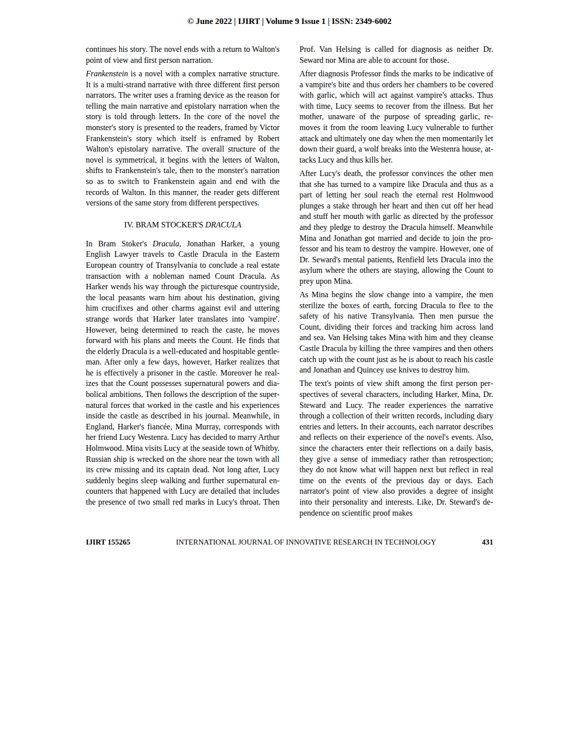© June 2022 | IJIRT | Volume 9 Issue 1 | ISSN: 2349-6002
continues his story. The novel ends with a return to Walton's point of view and first person narration.
Frankenstein is a novel with a complex narrative structure. It is a multi-strand narrative with three different first person narrators. The writer uses a framing device as the reason for telling the main narrative and epistolary narration when the story is told through letters. In the core of the novel the monster's story is presented to the readers, framed by Victor Frankenstein's story which itself is enframed by Robert Walton's epistolary narrative. The overall structure of the novel is symmetrical, it begins with the letters of Walton, shifts to Frankenstein's tale, then to the monster's narration so as to switch to Frankenstein again and end with the records of Walton. In this manner, the reader gets different versions of the same story from different perspectives.
IV. Bram Stocker's Dracula
In Bram Stoker's Dracula, Jonathan Harker, a young English Lawyer travels to Castle Dracula in the Eastern European country of Transylvania to conclude a real estate transaction with a nobleman named Count Dracula. As Harker wends his way through the picturesque countryside, the local peasants warn him about his destination, giving him crucifixes and other charms against evil and uttering strange words that Harker later translates into 'vampire'. However, being determined to reach the caste, he moves forward with his plans and meets the Count. He finds that the elderly Dracula is a well-educated and hospitable gentleman. After only a few days, however, Harker realizes that he is effectively a prisoner in the castle. Moreover he realizes that the Count possesses supernatural powers and diabolical ambitions. Then follows the description of the supernatural forces that worked in the castle and his experiences inside the castle as described in his journal. Meanwhile, in England, Harker's fiancée, Mina Murray, corresponds with her friend Lucy Westenra. Lucy has decided to marry Arthur Holmwood. Mina visits Lucy at the seaside town of Whitby. Russian ship is wrecked on the shore near the town with all its crew missing and its captain dead. Not long after, Lucy suddenly begins sleep walking and further supernatural encounters that happened with Lucy are detailed that includes the presence of two small red marks in Lucy's throat. Then Prof. Van Helsing is called for diagnosis as neither Dr. Seward nor Mina are able to account for those.
After diagnosis Professor finds the marks to be indicative of a vampire's bite and thus orders her chambers to be covered with garlic, which will act against vampire's attacks. Thus with time, Lucy seems to recover from the illness. But her mother, unaware of the purpose of spreading garlic, removes it from the room leaving Lucy vulnerable to further attack and ultimately one day when the men momentarily let down their guard, a wolf breaks into the Westenra house, attacks Lucy and thus kills her.
After Lucy's death, the professor convinces the other men that she has turned to a vampire like Dracula and thus as a part of letting her soul reach the eternal rest Holmwood plunges a stake through her heart and then cut off her head and stuff her mouth with garlic as directed by the professor and they pledge to destroy the Dracula himself. Meanwhile Mina and Jonathan got married and decide to join the professor and his team to destroy the vampire. However, one of Dr. Seward's mental patients, Renfield lets Dracula into the asylum where the others are staying, allowing the Count to prey upon Mina.
As Mina begins the slow change into a vampire, the men sterilize the boxes of earth, forcing Dracula to flee to the safety of his native Transylvania. Then men pursue the Count, dividing their forces and tracking him across land and sea. Van Helsing takes Mina with him and they cleanse Castle Dracula by killing the three vampires and then others catch up with the count just as he is about to reach his castle and Jonathan and Quincey use knives to destroy him.
The text's points of view shift among the first person perspectives of several characters, including Harker, Mina, Dr. Steward and Lucy. The reader experiences the narrative through a collection of their written records, including diary entries and letters. In their accounts, each narrator describes and reflects on their experience of the novel's events. Also, since the characters enter their reflections on a daily basis, they give a sense of immediacy rather than retrospection; they do not know what will happen next but reflect in real time on the events of the previous day or days. Each narrator's point of view also provides a degree of insight into their personality and interests. Like, Dr. Steward's dependence on scientific proof makes
IJIRT 155265 International Journal of Innovative Research in Technology 431